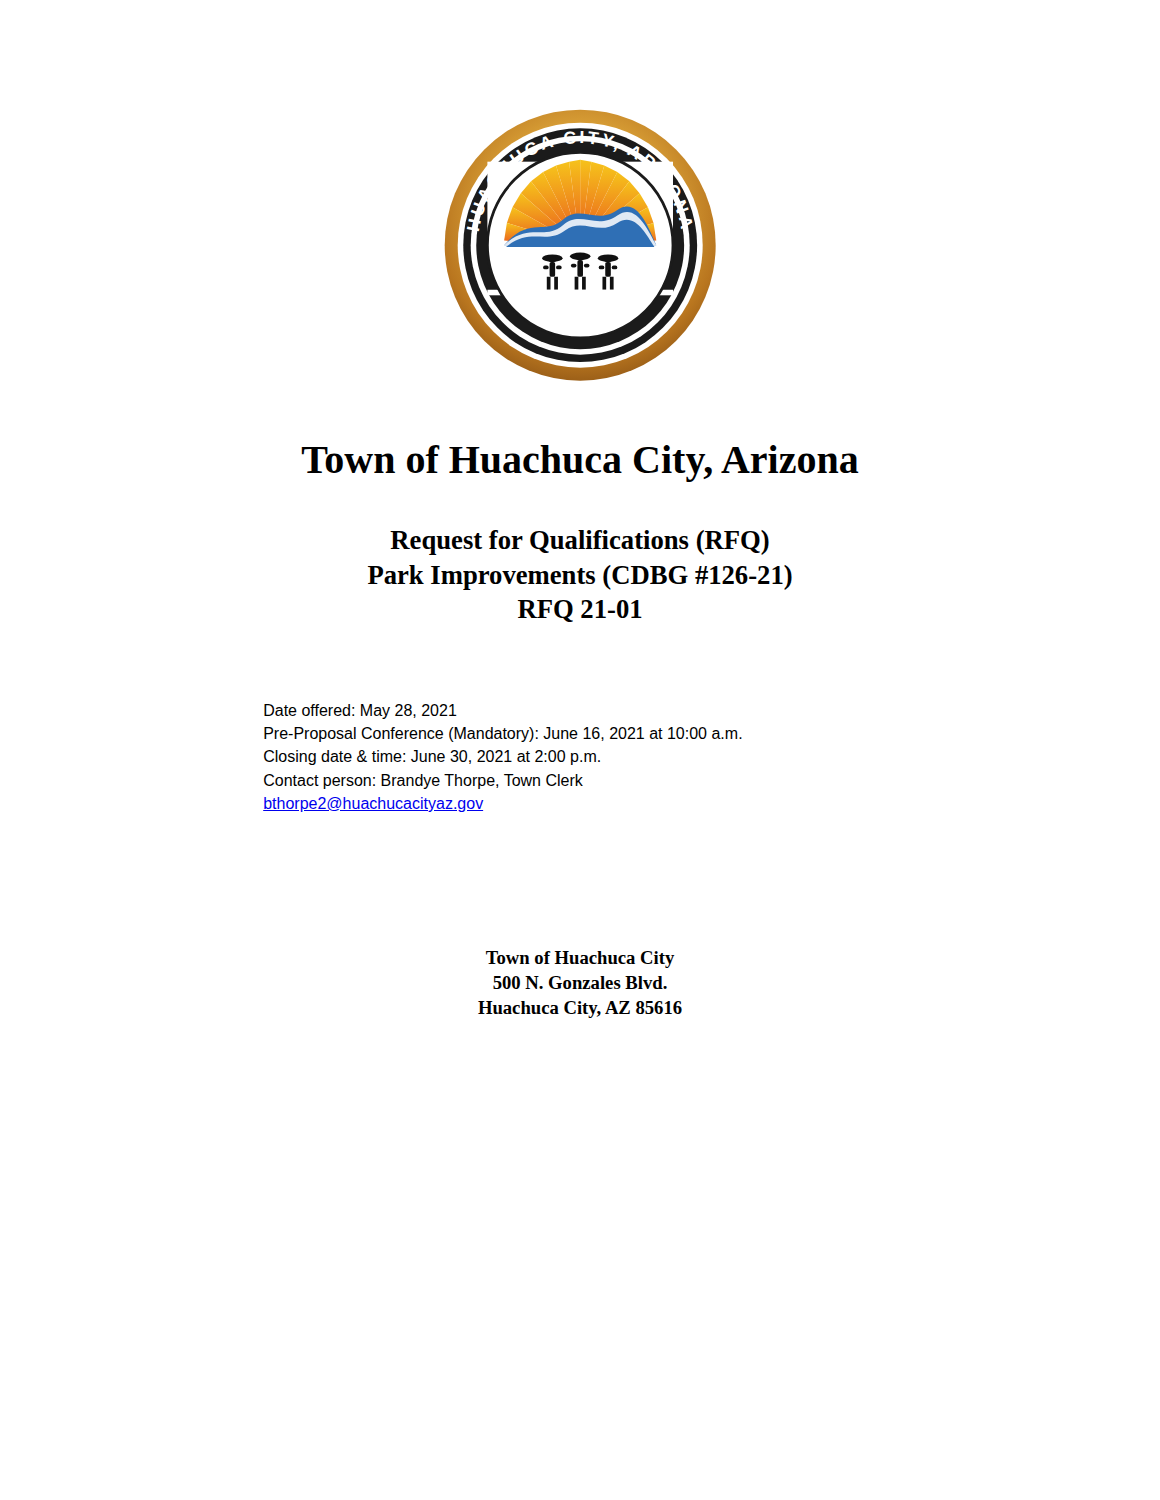HUACHUCA CITY, ARIZONA EST. 1958
Town of Huachuca City, Arizona
Request for Qualifications (RFQ)
Park Improvements (CDBG #126-21)
RFQ 21-01
Date offered: May 28, 2021
Pre-Proposal Conference (Mandatory): June 16, 2021 at 10:00 a.m.
Closing date & time: June 30, 2021 at 2:00 p.m.
Contact person: Brandye Thorpe, Town Clerk
bthorpe2@huachucacityaz.gov
Town of Huachuca City
500 N. Gonzales Blvd.
Huachuca City, AZ 85616